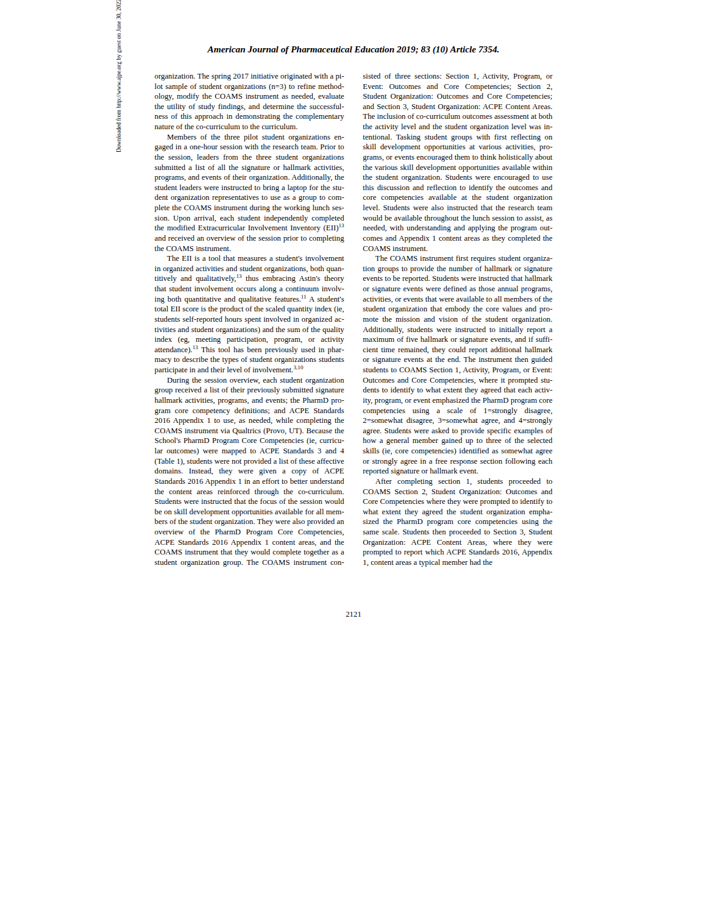Downloaded from http://www.ajpe.org by guest on June 30, 2022. © 2019 American Association of Colleges of Pharmacy
American Journal of Pharmaceutical Education 2019; 83 (10) Article 7354.
organization. The spring 2017 initiative originated with a pilot sample of student organizations (n=3) to refine methodology, modify the COAMS instrument as needed, evaluate the utility of study findings, and determine the successfulness of this approach in demonstrating the complementary nature of the co-curriculum to the curriculum.
Members of the three pilot student organizations engaged in a one-hour session with the research team. Prior to the session, leaders from the three student organizations submitted a list of all the signature or hallmark activities, programs, and events of their organization. Additionally, the student leaders were instructed to bring a laptop for the student organization representatives to use as a group to complete the COAMS instrument during the working lunch session. Upon arrival, each student independently completed the modified Extracurricular Involvement Inventory (EII)13 and received an overview of the session prior to completing the COAMS instrument.
The EII is a tool that measures a student's involvement in organized activities and student organizations, both quantitively and qualitatively,13 thus embracing Astin's theory that student involvement occurs along a continuum involving both quantitative and qualitative features.11 A student's total EII score is the product of the scaled quantity index (ie, students self-reported hours spent involved in organized activities and student organizations) and the sum of the quality index (eg, meeting participation, program, or activity attendance).13 This tool has been previously used in pharmacy to describe the types of student organizations students participate in and their level of involvement.3,10
During the session overview, each student organization group received a list of their previously submitted signature hallmark activities, programs, and events; the PharmD program core competency definitions; and ACPE Standards 2016 Appendix 1 to use, as needed, while completing the COAMS instrument via Qualtrics (Provo, UT). Because the School's PharmD Program Core Competencies (ie, curricular outcomes) were mapped to ACPE Standards 3 and 4 (Table 1), students were not provided a list of these affective domains. Instead, they were given a copy of ACPE Standards 2016 Appendix 1 in an effort to better understand the content areas reinforced through the co-curriculum. Students were instructed that the focus of the session would be on skill development opportunities available for all members of the student organization. They were also provided an overview of the PharmD Program Core Competencies, ACPE Standards 2016 Appendix 1 content areas, and the COAMS instrument that they would complete together as a student organization group. The COAMS instrument consisted of three sections: Section 1, Activity, Program, or Event: Outcomes and Core Competencies; Section 2, Student Organization: Outcomes and Core Competencies; and Section 3, Student Organization: ACPE Content Areas. The inclusion of co-curriculum outcomes assessment at both the activity level and the student organization level was intentional. Tasking student groups with first reflecting on skill development opportunities at various activities, programs, or events encouraged them to think holistically about the various skill development opportunities available within the student organization. Students were encouraged to use this discussion and reflection to identify the outcomes and core competencies available at the student organization level. Students were also instructed that the research team would be available throughout the lunch session to assist, as needed, with understanding and applying the program outcomes and Appendix 1 content areas as they completed the COAMS instrument.
The COAMS instrument first requires student organization groups to provide the number of hallmark or signature events to be reported. Students were instructed that hallmark or signature events were defined as those annual programs, activities, or events that were available to all members of the student organization that embody the core values and promote the mission and vision of the student organization. Additionally, students were instructed to initially report a maximum of five hallmark or signature events, and if sufficient time remained, they could report additional hallmark or signature events at the end. The instrument then guided students to COAMS Section 1, Activity, Program, or Event: Outcomes and Core Competencies, where it prompted students to identify to what extent they agreed that each activity, program, or event emphasized the PharmD program core competencies using a scale of 1=strongly disagree, 2=somewhat disagree, 3=somewhat agree, and 4=strongly agree. Students were asked to provide specific examples of how a general member gained up to three of the selected skills (ie, core competencies) identified as somewhat agree or strongly agree in a free response section following each reported signature or hallmark event.
After completing section 1, students proceeded to COAMS Section 2, Student Organization: Outcomes and Core Competencies where they were prompted to identify to what extent they agreed the student organization emphasized the PharmD program core competencies using the same scale. Students then proceeded to Section 3, Student Organization: ACPE Content Areas, where they were prompted to report which ACPE Standards 2016, Appendix 1, content areas a typical member had the
2121